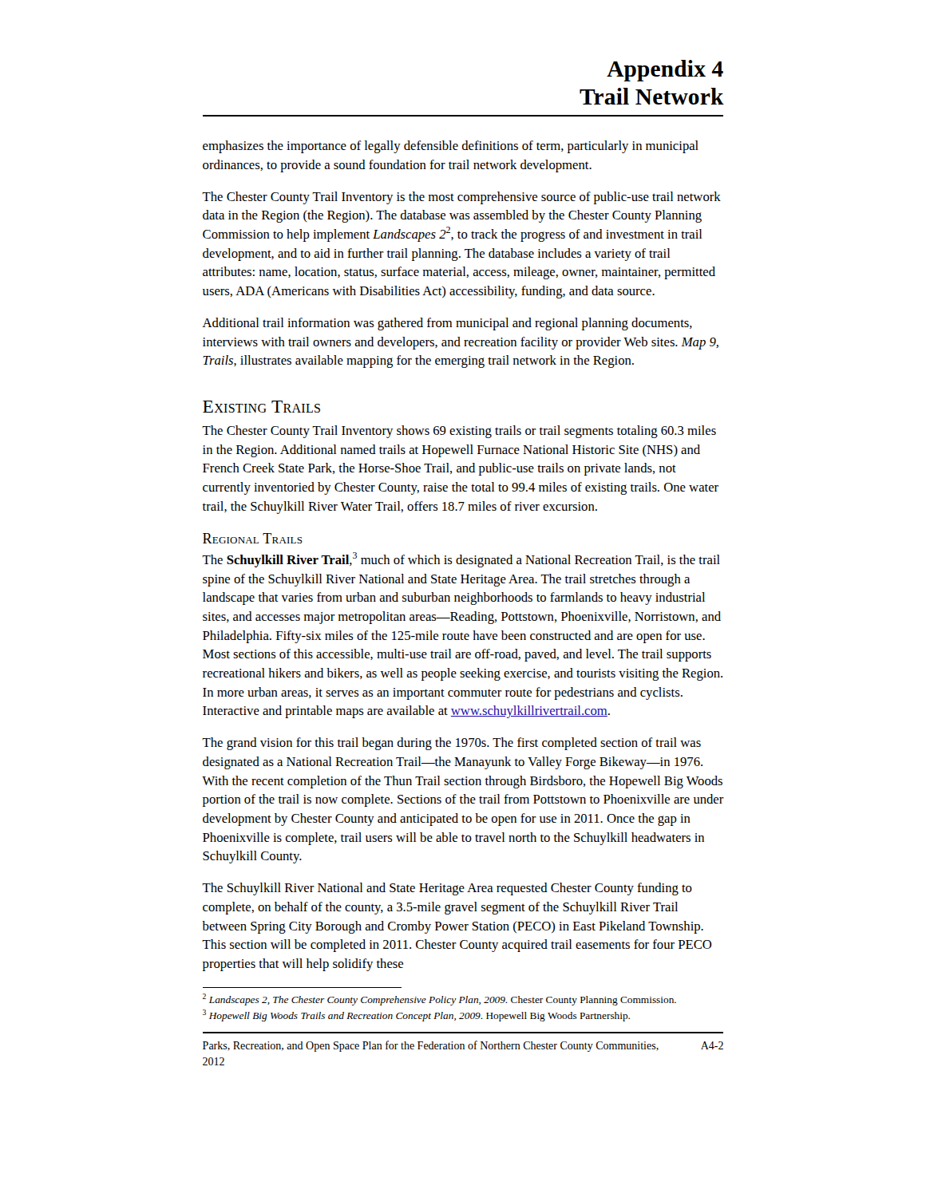Appendix 4
Trail Network
emphasizes the importance of legally defensible definitions of term, particularly in municipal ordinances, to provide a sound foundation for trail network development.
The Chester County Trail Inventory is the most comprehensive source of public-use trail network data in the Region (the Region). The database was assembled by the Chester County Planning Commission to help implement Landscapes 22, to track the progress of and investment in trail development, and to aid in further trail planning. The database includes a variety of trail attributes: name, location, status, surface material, access, mileage, owner, maintainer, permitted users, ADA (Americans with Disabilities Act) accessibility, funding, and data source.
Additional trail information was gathered from municipal and regional planning documents, interviews with trail owners and developers, and recreation facility or provider Web sites. Map 9, Trails, illustrates available mapping for the emerging trail network in the Region.
Existing Trails
The Chester County Trail Inventory shows 69 existing trails or trail segments totaling 60.3 miles in the Region. Additional named trails at Hopewell Furnace National Historic Site (NHS) and French Creek State Park, the Horse-Shoe Trail, and public-use trails on private lands, not currently inventoried by Chester County, raise the total to 99.4 miles of existing trails. One water trail, the Schuylkill River Water Trail, offers 18.7 miles of river excursion.
Regional Trails
The Schuylkill River Trail,3 much of which is designated a National Recreation Trail, is the trail spine of the Schuylkill River National and State Heritage Area. The trail stretches through a landscape that varies from urban and suburban neighborhoods to farmlands to heavy industrial sites, and accesses major metropolitan areas—Reading, Pottstown, Phoenixville, Norristown, and Philadelphia. Fifty-six miles of the 125-mile route have been constructed and are open for use. Most sections of this accessible, multi-use trail are off-road, paved, and level. The trail supports recreational hikers and bikers, as well as people seeking exercise, and tourists visiting the Region. In more urban areas, it serves as an important commuter route for pedestrians and cyclists. Interactive and printable maps are available at www.schuylkillrivertrail.com.
The grand vision for this trail began during the 1970s. The first completed section of trail was designated as a National Recreation Trail—the Manayunk to Valley Forge Bikeway—in 1976. With the recent completion of the Thun Trail section through Birdsboro, the Hopewell Big Woods portion of the trail is now complete. Sections of the trail from Pottstown to Phoenixville are under development by Chester County and anticipated to be open for use in 2011. Once the gap in Phoenixville is complete, trail users will be able to travel north to the Schuylkill headwaters in Schuylkill County.
The Schuylkill River National and State Heritage Area requested Chester County funding to complete, on behalf of the county, a 3.5-mile gravel segment of the Schuylkill River Trail between Spring City Borough and Cromby Power Station (PECO) in East Pikeland Township. This section will be completed in 2011. Chester County acquired trail easements for four PECO properties that will help solidify these
2 Landscapes 2, The Chester County Comprehensive Policy Plan, 2009. Chester County Planning Commission.
3 Hopewell Big Woods Trails and Recreation Concept Plan, 2009. Hopewell Big Woods Partnership.
Parks, Recreation, and Open Space Plan for the Federation of Northern Chester County Communities, 2012
A4-2